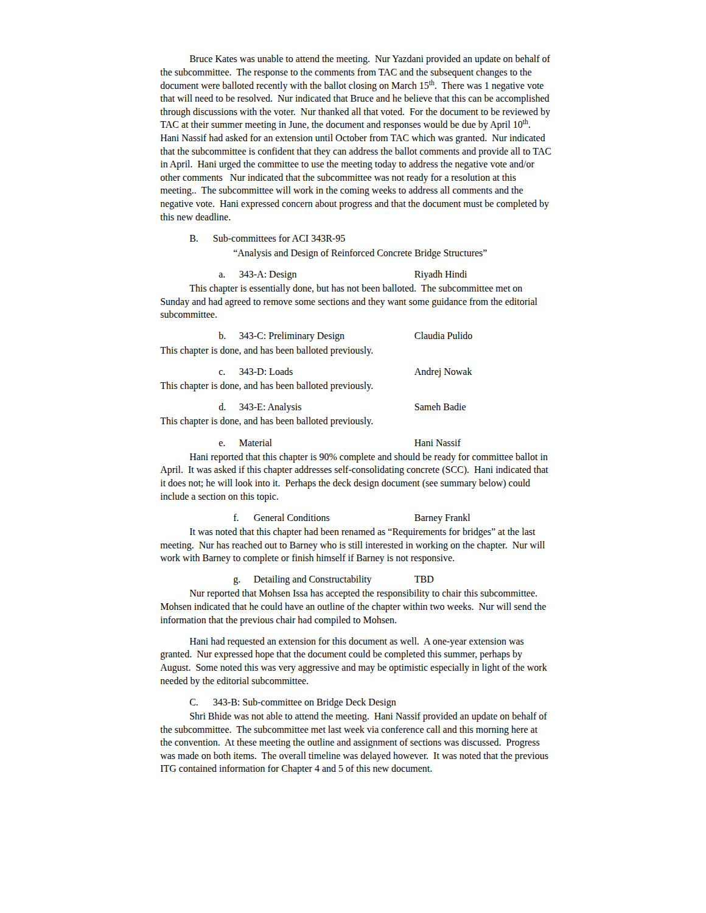Bruce Kates was unable to attend the meeting. Nur Yazdani provided an update on behalf of the subcommittee. The response to the comments from TAC and the subsequent changes to the document were balloted recently with the ballot closing on March 15th. There was 1 negative vote that will need to be resolved. Nur indicated that Bruce and he believe that this can be accomplished through discussions with the voter. Nur thanked all that voted. For the document to be reviewed by TAC at their summer meeting in June, the document and responses would be due by April 10th. Hani Nassif had asked for an extension until October from TAC which was granted. Nur indicated that the subcommittee is confident that they can address the ballot comments and provide all to TAC in April. Hani urged the committee to use the meeting today to address the negative vote and/or other comments Nur indicated that the subcommittee was not ready for a resolution at this meeting.. The subcommittee will work in the coming weeks to address all comments and the negative vote. Hani expressed concern about progress and that the document must be completed by this new deadline.
B. Sub-committees for ACI 343R-95
“Analysis and Design of Reinforced Concrete Bridge Structures”
a. 343-A: Design Riyadh Hindi
This chapter is essentially done, but has not been balloted. The subcommittee met on Sunday and had agreed to remove some sections and they want some guidance from the editorial subcommittee.
b. 343-C: Preliminary Design Claudia Pulido
This chapter is done, and has been balloted previously.
c. 343-D: Loads Andrej Nowak
This chapter is done, and has been balloted previously.
d. 343-E: Analysis Sameh Badie
This chapter is done, and has been balloted previously.
e. Material Hani Nassif
Hani reported that this chapter is 90% complete and should be ready for committee ballot in April. It was asked if this chapter addresses self-consolidating concrete (SCC). Hani indicated that it does not; he will look into it. Perhaps the deck design document (see summary below) could include a section on this topic.
f. General Conditions Barney Frankl
It was noted that this chapter had been renamed as “Requirements for bridges” at the last meeting. Nur has reached out to Barney who is still interested in working on the chapter. Nur will work with Barney to complete or finish himself if Barney is not responsive.
g. Detailing and Constructability TBD
Nur reported that Mohsen Issa has accepted the responsibility to chair this subcommittee. Mohsen indicated that he could have an outline of the chapter within two weeks. Nur will send the information that the previous chair had compiled to Mohsen.
Hani had requested an extension for this document as well. A one-year extension was granted. Nur expressed hope that the document could be completed this summer, perhaps by August. Some noted this was very aggressive and may be optimistic especially in light of the work needed by the editorial subcommittee.
C. 343-B: Sub-committee on Bridge Deck Design
Shri Bhide was not able to attend the meeting. Hani Nassif provided an update on behalf of the subcommittee. The subcommittee met last week via conference call and this morning here at the convention. At these meeting the outline and assignment of sections was discussed. Progress was made on both items. The overall timeline was delayed however. It was noted that the previous ITG contained information for Chapter 4 and 5 of this new document.